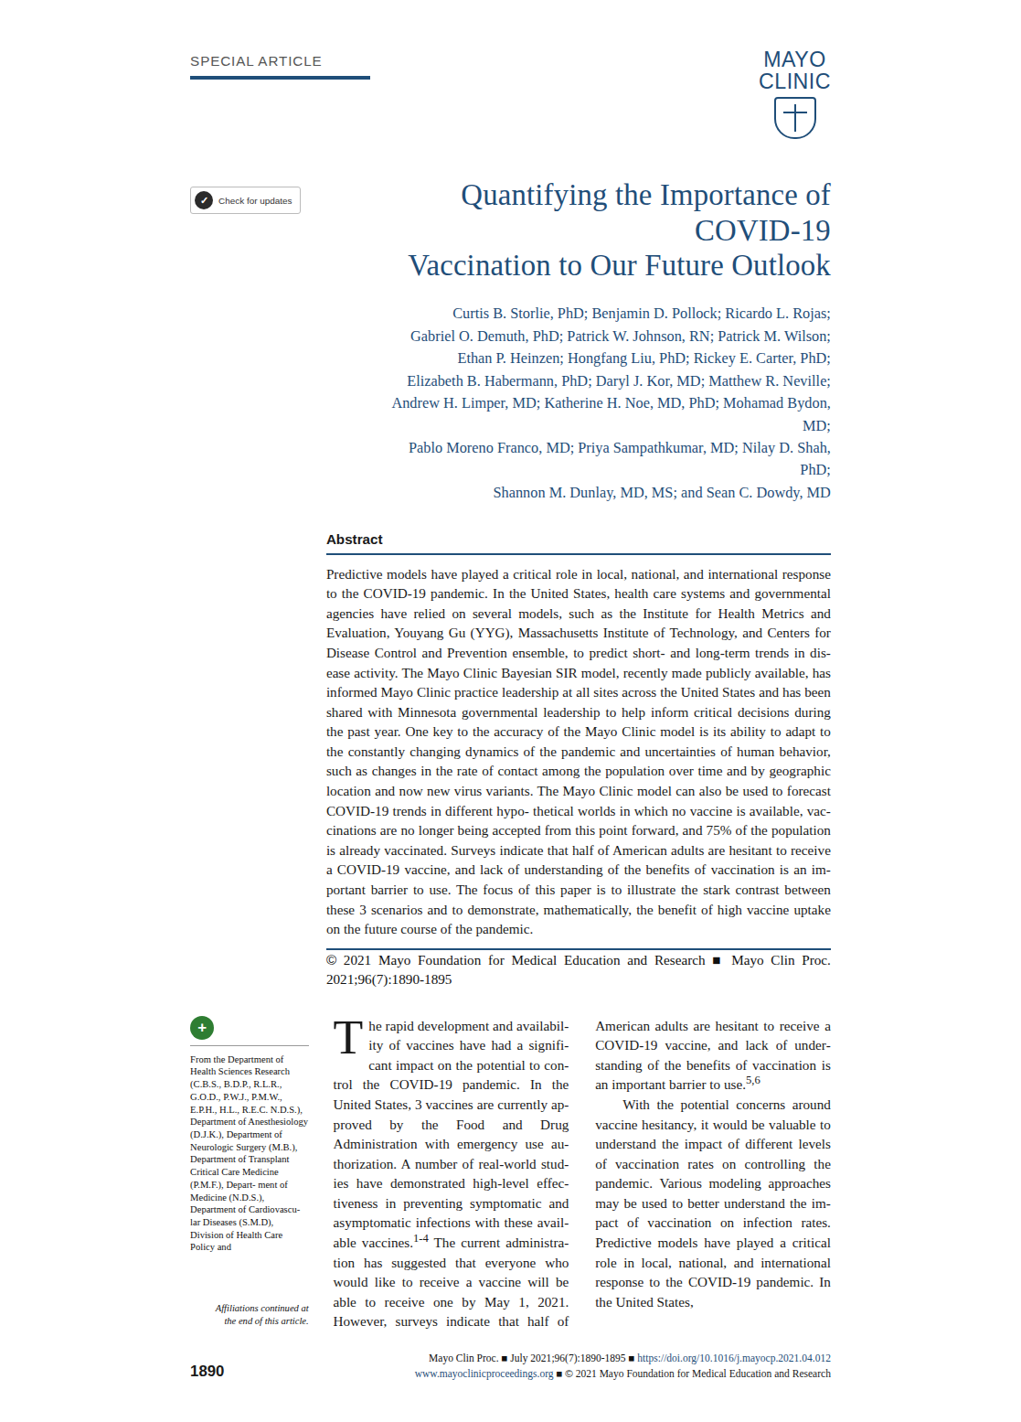Special Article
MAYO
CLINIC
✓ Check for updates
Quantifying the Importance of COVID-19
Vaccination to Our Future Outlook
Curtis B. Storlie, PhD; Benjamin D. Pollock; Ricardo L. Rojas;
Gabriel O. Demuth, PhD; Patrick W. Johnson, RN; Patrick M. Wilson;
Ethan P. Heinzen; Hongfang Liu, PhD; Rickey E. Carter, PhD;
Elizabeth B. Habermann, PhD; Daryl J. Kor, MD; Matthew R. Neville;
Andrew H. Limper, MD; Katherine H. Noe, MD, PhD; Mohamad Bydon, MD;
Pablo Moreno Franco, MD; Priya Sampathkumar, MD; Nilay D. Shah, PhD;
Shannon M. Dunlay, MD, MS; and Sean C. Dowdy, MD
Abstract
Predictive models have played a critical role in local, national, and international response to the COVID-19 pandemic. In the United States, health care systems and governmental agencies have relied on several models, such as the Institute for Health Metrics and Evaluation, Youyang Gu (YYG), Massachusetts Institute of Technology, and Centers for Disease Control and Prevention ensemble, to predict short- and long-term trends in disease activity. The Mayo Clinic Bayesian SIR model, recently made publicly available, has informed Mayo Clinic practice leadership at all sites across the United States and has been shared with Minnesota governmental leadership to help inform critical decisions during the past year. One key to the accuracy of the Mayo Clinic model is its ability to adapt to the constantly changing dynamics of the pandemic and uncertainties of human behavior, such as changes in the rate of contact among the population over time and by geographic location and now new virus variants. The Mayo Clinic model can also be used to forecast COVID-19 trends in different hypo- thetical worlds in which no vaccine is available, vaccinations are no longer being accepted from this point forward, and 75% of the population is already vaccinated. Surveys indicate that half of American adults are hesitant to receive a COVID-19 vaccine, and lack of understanding of the benefits of vaccination is an important barrier to use. The focus of this paper is to illustrate the stark contrast between these 3 scenarios and to demonstrate, mathematically, the benefit of high vaccine uptake on the future course of the pandemic.
© 2021 Mayo Foundation for Medical Education and Research ■ Mayo Clin Proc. 2021;96(7):1890-1895
+
From the Department of Health Sciences Research (C.B.S., B.D.P., R.L.R., G.O.D., P.W.J., P.M.W., E.P.H., H.L., R.E.C. N.D.S.), Department of Anesthesiology (D.J.K.), Department of Neurologic Surgery (M.B.), Department of Transplant Critical Care Medicine (P.M.F.), Depart- ment of Medicine (N.D.S.), Department of Cardiovascu- lar Diseases (S.M.D), Division of Health Care Policy and
Affiliations continued at
the end of this article.
The rapid development and availability of vaccines have had a significant impact on the potential to control the COVID-19 pandemic. In the United States, 3 vaccines are currently approved by the Food and Drug Administration with emergency use authorization. A number of real-world studies have demonstrated high-level effectiveness in preventing symptomatic and asymptomatic infections with these available vaccines.1-4 The current administration has suggested that everyone who would like to receive a vaccine will be able to receive one by May 1, 2021. However, surveys indicate that half of American adults are hesitant to receive a COVID-19 vaccine, and lack of understanding of the benefits of vaccination is an important barrier to use.5,6
With the potential concerns around vaccine hesitancy, it would be valuable to understand the impact of different levels of vaccination rates on controlling the pandemic. Various modeling approaches may be used to better understand the impact of vaccination on infection rates. Predictive models have played a critical role in local, national, and international response to the COVID-19 pandemic. In the United States,
1890
Mayo Clin Proc. ■ July 2021;96(7):1890-1895 ■ https://doi.org/10.1016/j.mayocp.2021.04.012
www.mayoclinicproceedings.org ■ © 2021 Mayo Foundation for Medical Education and Research